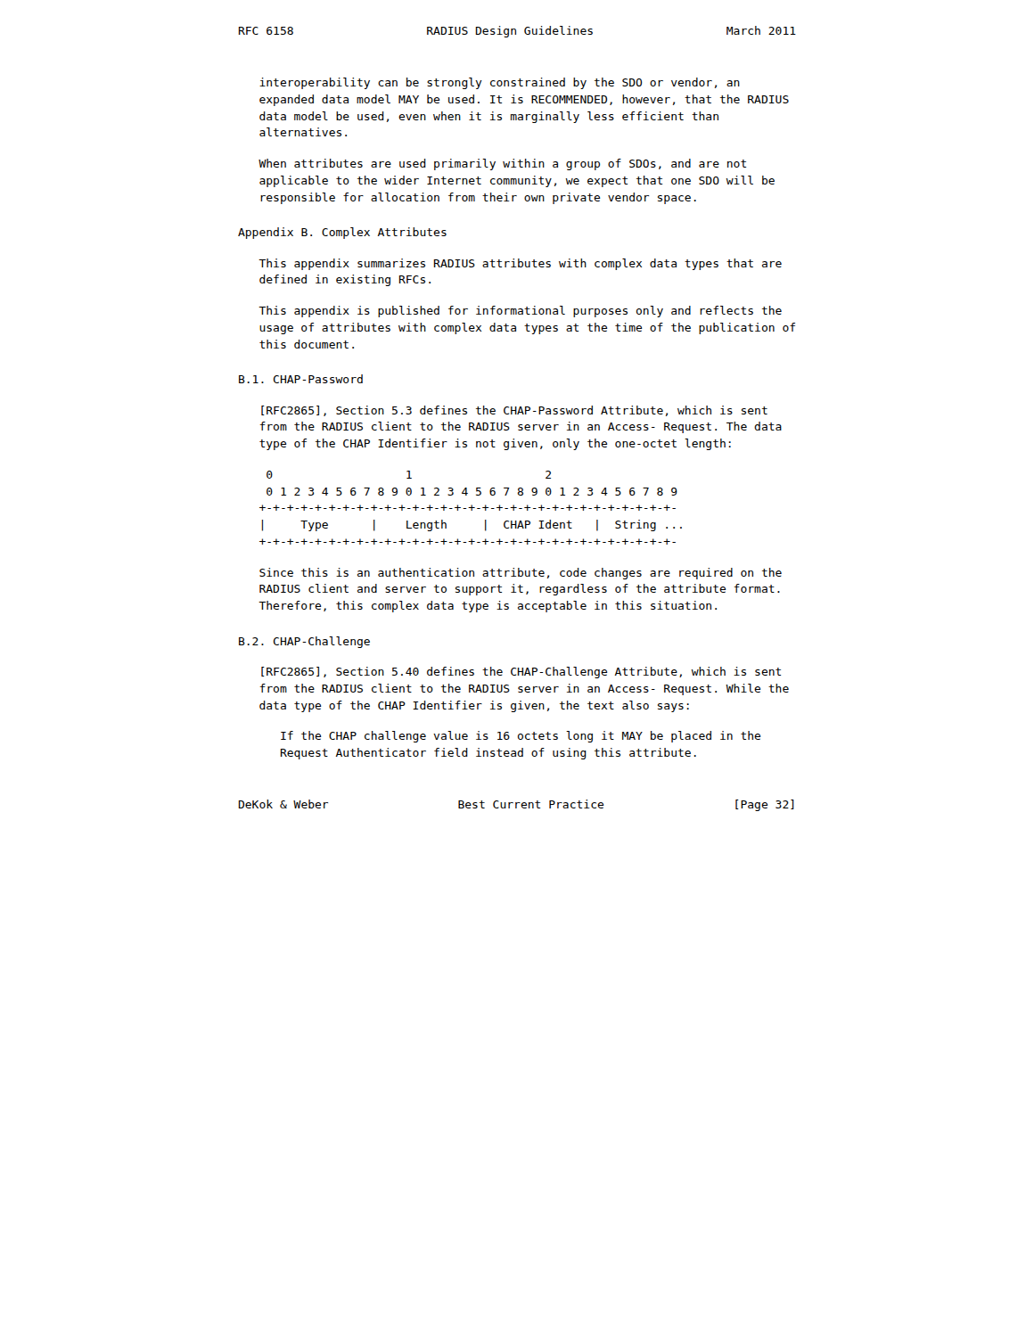RFC 6158 RADIUS Design Guidelines March 2011
interoperability can be strongly constrained by the SDO or vendor, an expanded data model MAY be used. It is RECOMMENDED, however, that the RADIUS data model be used, even when it is marginally less efficient than alternatives.
When attributes are used primarily within a group of SDOs, and are not applicable to the wider Internet community, we expect that one SDO will be responsible for allocation from their own private vendor space.
Appendix B. Complex Attributes
This appendix summarizes RADIUS attributes with complex data types that are defined in existing RFCs.
This appendix is published for informational purposes only and reflects the usage of attributes with complex data types at the time of the publication of this document.
B.1. CHAP-Password
[RFC2865], Section 5.3 defines the CHAP-Password Attribute, which is sent from the RADIUS client to the RADIUS server in an Access- Request. The data type of the CHAP Identifier is not given, only the one-octet length:
 0                   1                   2
 0 1 2 3 4 5 6 7 8 9 0 1 2 3 4 5 6 7 8 9 0 1 2 3 4 5 6 7 8 9
+-+-+-+-+-+-+-+-+-+-+-+-+-+-+-+-+-+-+-+-+-+-+-+-+-+-+-+-+-+-
|     Type      |    Length     |  CHAP Ident   |  String ...
+-+-+-+-+-+-+-+-+-+-+-+-+-+-+-+-+-+-+-+-+-+-+-+-+-+-+-+-+-+-
Since this is an authentication attribute, code changes are required on the RADIUS client and server to support it, regardless of the attribute format. Therefore, this complex data type is acceptable in this situation.
B.2. CHAP-Challenge
[RFC2865], Section 5.40 defines the CHAP-Challenge Attribute, which is sent from the RADIUS client to the RADIUS server in an Access- Request. While the data type of the CHAP Identifier is given, the text also says:
If the CHAP challenge value is 16 octets long it MAY be placed in the Request Authenticator field instead of using this attribute.
DeKok & Weber Best Current Practice [Page 32]